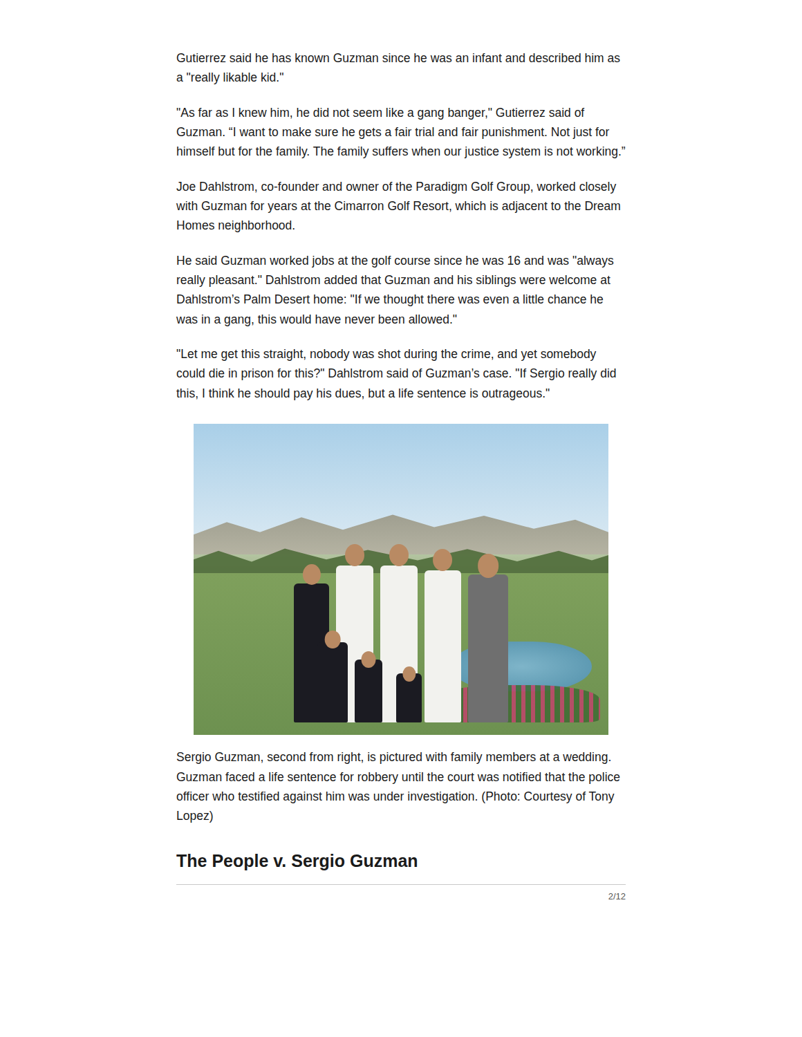Gutierrez said he has known Guzman since he was an infant and described him as a "really likable kid."
"As far as I knew him, he did not seem like a gang banger," Gutierrez said of Guzman. “I want to make sure he gets a fair trial and fair punishment. Not just for himself but for the family. The family suffers when our justice system is not working.”
Joe Dahlstrom, co-founder and owner of the Paradigm Golf Group, worked closely with Guzman for years at the Cimarron Golf Resort, which is adjacent to the Dream Homes neighborhood.
He said Guzman worked jobs at the golf course since he was 16 and was "always really pleasant." Dahlstrom added that Guzman and his siblings were welcome at Dahlstrom’s Palm Desert home: "If we thought there was even a little chance he was in a gang, this would have never been allowed."
"Let me get this straight, nobody was shot during the crime, and yet somebody could die in prison for this?" Dahlstrom said of Guzman’s case. "If Sergio really did this, I think he should pay his dues, but a life sentence is outrageous."
Sergio Guzman, second from right, is pictured with family members at a wedding. Guzman faced a life sentence for robbery until the court was notified that the police officer who testified against him was under investigation. (Photo: Courtesy of Tony Lopez)
The People v. Sergio Guzman
2/12